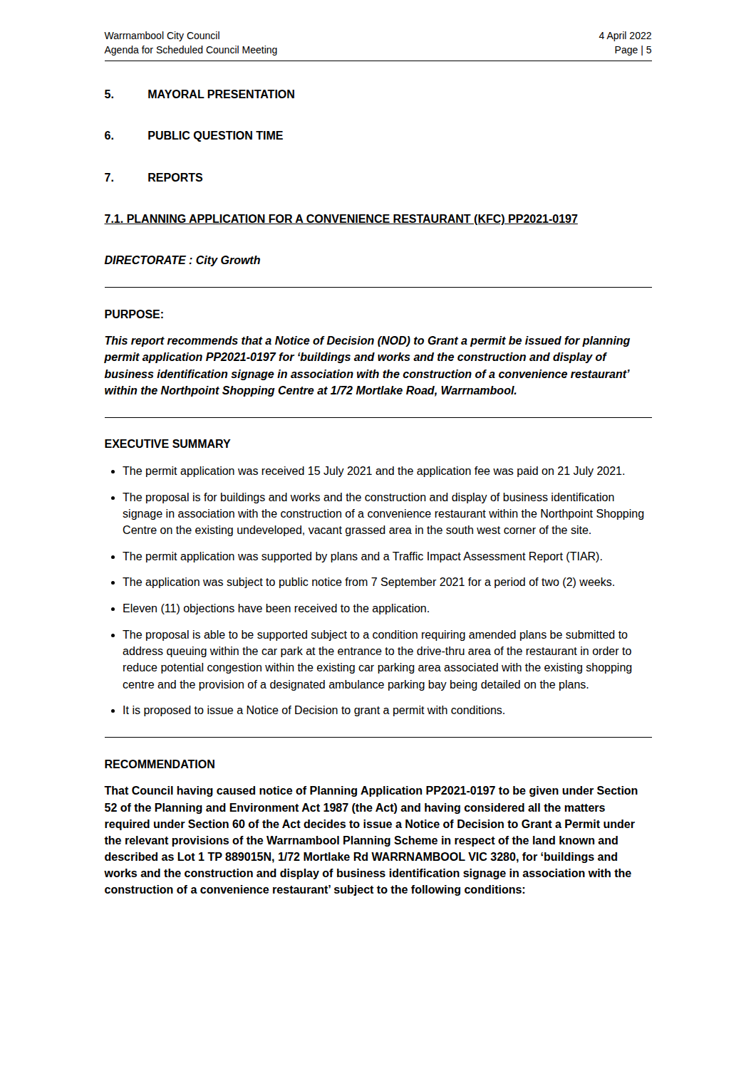Warrnambool City Council
Agenda for Scheduled Council Meeting
4 April 2022
Page | 5
5.
MAYORAL PRESENTATION
6.
PUBLIC QUESTION TIME
7.
REPORTS
7.1. PLANNING APPLICATION FOR A CONVENIENCE RESTAURANT (KFC) PP2021-0197
DIRECTORATE : City Growth
PURPOSE:
This report recommends that a Notice of Decision (NOD) to Grant a permit be issued for planning permit application PP2021-0197 for ‘buildings and works and the construction and display of business identification signage in association with the construction of a convenience restaurant’ within the Northpoint Shopping Centre at 1/72 Mortlake Road, Warrnambool.
EXECUTIVE SUMMARY
The permit application was received 15 July 2021 and the application fee was paid on 21 July 2021.
The proposal is for buildings and works and the construction and display of business identification signage in association with the construction of a convenience restaurant within the Northpoint Shopping Centre on the existing undeveloped, vacant grassed area in the south west corner of the site.
The permit application was supported by plans and a Traffic Impact Assessment Report (TIAR).
The application was subject to public notice from 7 September 2021 for a period of two (2) weeks.
Eleven (11) objections have been received to the application.
The proposal is able to be supported subject to a condition requiring amended plans be submitted to address queuing within the car park at the entrance to the drive-thru area of the restaurant in order to reduce potential congestion within the existing car parking area associated with the existing shopping centre and the provision of a designated ambulance parking bay being detailed on the plans.
It is proposed to issue a Notice of Decision to grant a permit with conditions.
RECOMMENDATION
That Council having caused notice of Planning Application PP2021-0197 to be given under Section 52 of the Planning and Environment Act 1987 (the Act) and having considered all the matters required under Section 60 of the Act decides to issue a Notice of Decision to Grant a Permit under the relevant provisions of the Warrnambool Planning Scheme in respect of the land known and described as Lot 1 TP 889015N, 1/72 Mortlake Rd WARRNAMBOOL VIC 3280, for ‘buildings and works and the construction and display of business identification signage in association with the construction of a convenience restaurant’ subject to the following conditions: